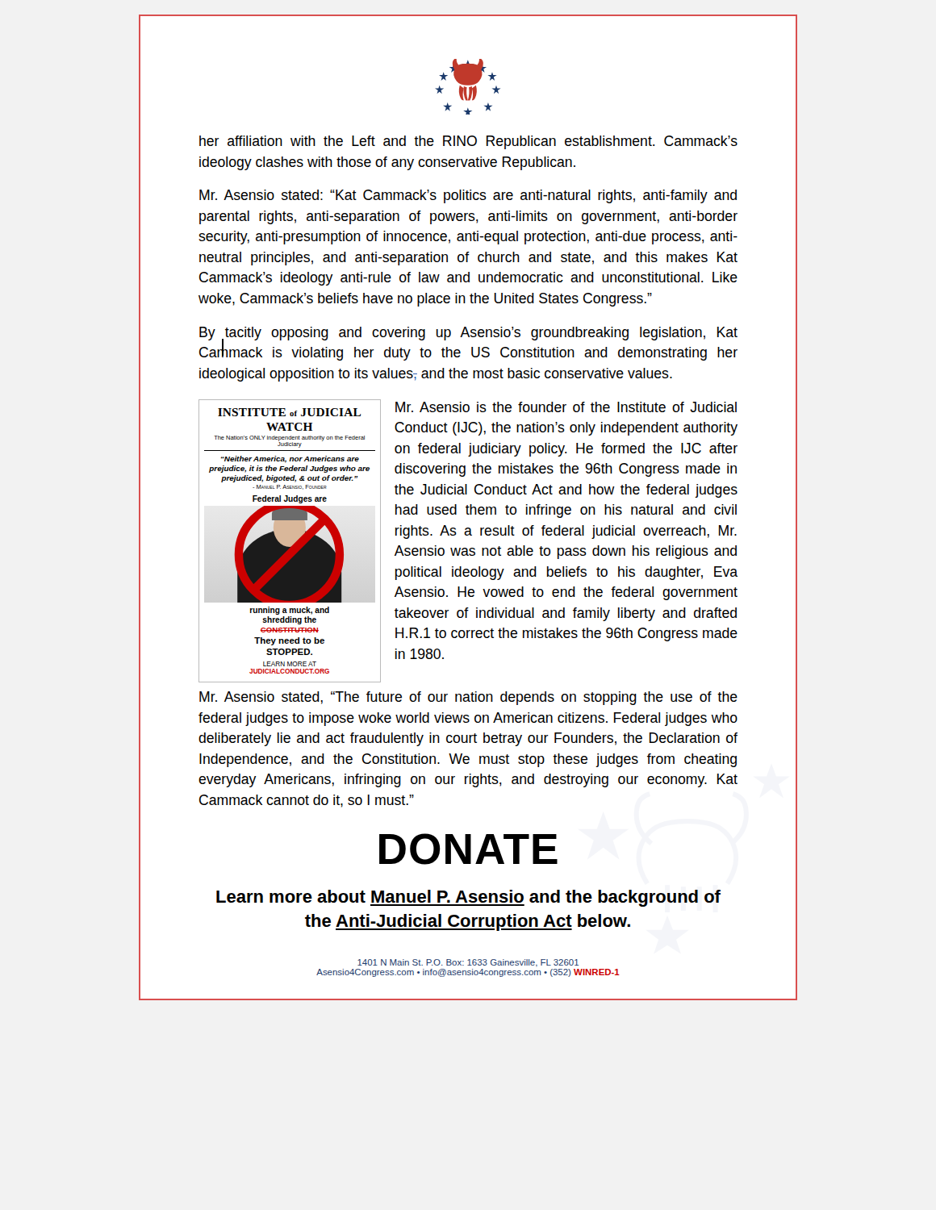her affiliation with the Left and the RINO Republican establishment. Cammack’s ideology clashes with those of any conservative Republican.
Mr. Asensio stated: “Kat Cammack’s politics are anti-natural rights, anti-family and parental rights, anti-separation of powers, anti-limits on government, anti-border security, anti-presumption of innocence, anti-equal protection, anti-due process, anti-neutral principles, and anti-separation of church and state, and this makes Kat Cammack’s ideology anti-rule of law and undemocratic and unconstitutional. Like woke, Cammack’s beliefs have no place in the United States Congress.”
By tacitly opposing and covering up Asensio’s groundbreaking legislation, Kat Cammack is violating her duty to the US Constitution and demonstrating her ideological opposition to its values, and the most basic conservative values.
INSTITUTE of JUDICIAL WATCH
The Nation’s ONLY independent authority on the Federal Judiciary
“Neither America, nor Americans are prejudice, it is the Federal Judges who are prejudiced, bigoted, & out of order.”
- Manuel P. Asensio, Founder
Federal Judges are
running a muck, and
shredding the
CONSTITUTION
They need to be
STOPPED.
LEARN MORE AT
JUDICIALCONDUCT.ORG
Mr. Asensio is the founder of the Institute of Judicial Conduct (IJC), the nation’s only independent authority on federal judiciary policy. He formed the IJC after discovering the mistakes the 96th Congress made in the Judicial Conduct Act and how the federal judges had used them to infringe on his natural and civil rights. As a result of federal judicial overreach, Mr. Asensio was not able to pass down his religious and political ideology and beliefs to his daughter, Eva Asensio. He vowed to end the federal government takeover of individual and family liberty and drafted H.R.1 to correct the mistakes the 96th Congress made in 1980.
Mr. Asensio stated, “The future of our nation depends on stopping the use of the federal judges to impose woke world views on American citizens. Federal judges who deliberately lie and act fraudulently in court betray our Founders, the Declaration of Independence, and the Constitution. We must stop these judges from cheating everyday Americans, infringing on our rights, and destroying our economy. Kat Cammack cannot do it, so I must.”
DONATE
Learn more about Manuel P. Asensio and the background of
the Anti-Judicial Corruption Act below.
1401 N Main St. P.O. Box: 1633 Gainesville, FL 32601
Asensio4Congress.com • info@asensio4congress.com • (352) WINRED-1